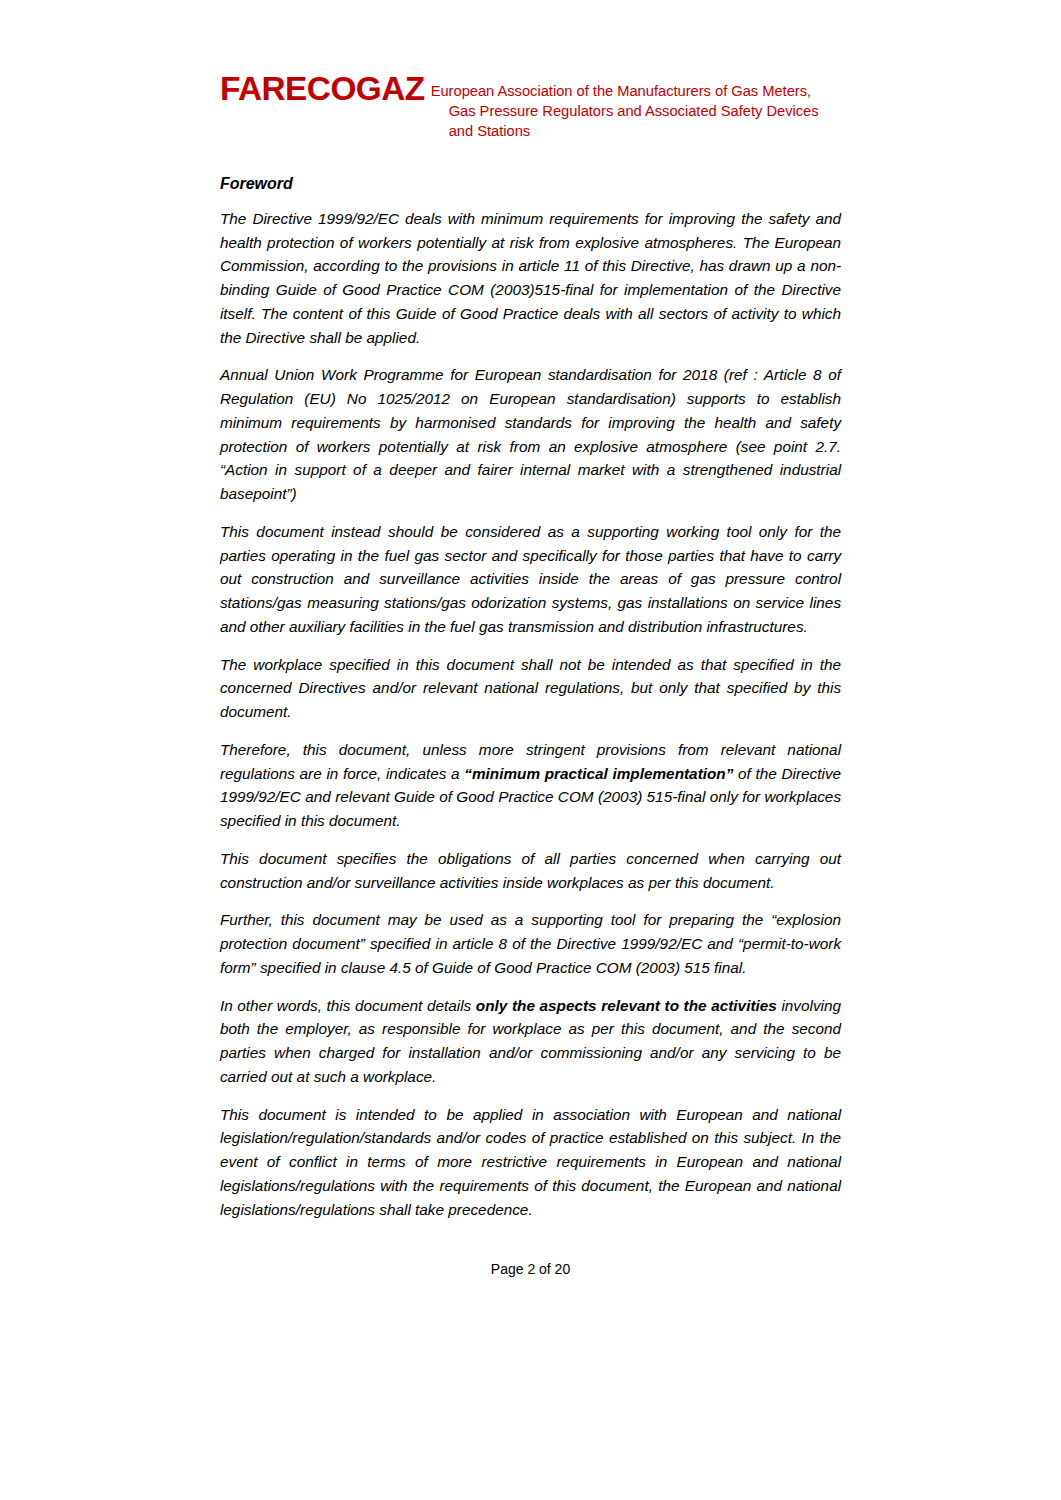FARECOGAZ
European Association of the Manufacturers of Gas Meters, Gas Pressure Regulators and Associated Safety Devices and Stations
Foreword
The Directive 1999/92/EC deals with minimum requirements for improving the safety and health protection of workers potentially at risk from explosive atmospheres. The European Commission, according to the provisions in article 11 of this Directive, has drawn up a non-binding Guide of Good Practice COM (2003)515-final for implementation of the Directive itself. The content of this Guide of Good Practice deals with all sectors of activity to which the Directive shall be applied.
Annual Union Work Programme for European standardisation for 2018 (ref : Article 8 of Regulation (EU) No 1025/2012 on European standardisation) supports to establish minimum requirements by harmonised standards for improving the health and safety protection of workers potentially at risk from an explosive atmosphere (see point 2.7. “Action in support of a deeper and fairer internal market with a strengthened industrial basepoint”)
This document instead should be considered as a supporting working tool only for the parties operating in the fuel gas sector and specifically for those parties that have to carry out construction and surveillance activities inside the areas of gas pressure control stations/gas measuring stations/gas odorization systems, gas installations on service lines and other auxiliary facilities in the fuel gas transmission and distribution infrastructures.
The workplace specified in this document shall not be intended as that specified in the concerned Directives and/or relevant national regulations, but only that specified by this document.
Therefore, this document, unless more stringent provisions from relevant national regulations are in force, indicates a “minimum practical implementation” of the Directive 1999/92/EC and relevant Guide of Good Practice COM (2003) 515-final only for workplaces specified in this document.
This document specifies the obligations of all parties concerned when carrying out construction and/or surveillance activities inside workplaces as per this document.
Further, this document may be used as a supporting tool for preparing the “explosion protection document” specified in article 8 of the Directive 1999/92/EC and “permit-to-work form” specified in clause 4.5 of Guide of Good Practice COM (2003) 515 final.
In other words, this document details only the aspects relevant to the activities involving both the employer, as responsible for workplace as per this document, and the second parties when charged for installation and/or commissioning and/or any servicing to be carried out at such a workplace.
This document is intended to be applied in association with European and national legislation/regulation/standards and/or codes of practice established on this subject. In the event of conflict in terms of more restrictive requirements in European and national legislations/regulations with the requirements of this document, the European and national legislations/regulations shall take precedence.
Page 2 of 20